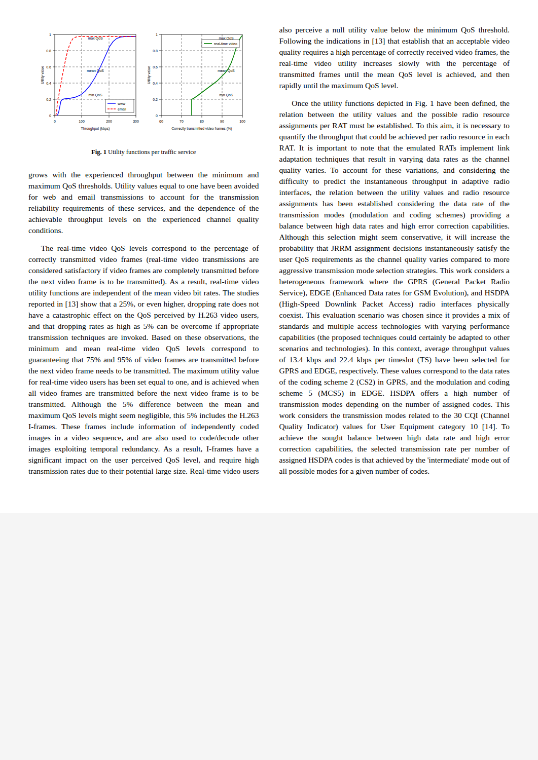0 0.2 0.4 0.6 0.8 1 0 100 200 300 Throughput (kbps) Utility value max QoS mean QoS min QoS www email 0 0.2 0.4 0.6 0.8 1 60 70 80 90 100 Correctly transmitted video frames (%) Utility value max QoS mean QoS min QoS real-time video
Fig. 1 Utility functions per traffic service
grows with the experienced throughput between the minimum and maximum QoS thresholds. Utility values equal to one have been avoided for web and email transmissions to account for the transmission reliability requirements of these services, and the dependence of the achievable throughput levels on the experienced channel quality conditions.
The real-time video QoS levels correspond to the percentage of correctly transmitted video frames (real-time video transmissions are considered satisfactory if video frames are completely transmitted before the next video frame is to be transmitted). As a result, real-time video utility functions are independent of the mean video bit rates. The studies reported in [13] show that a 25%, or even higher, dropping rate does not have a catastrophic effect on the QoS perceived by H.263 video users, and that dropping rates as high as 5% can be overcome if appropriate transmission techniques are invoked. Based on these observations, the minimum and mean real-time video QoS levels correspond to guaranteeing that 75% and 95% of video frames are transmitted before the next video frame needs to be transmitted. The maximum utility value for real-time video users has been set equal to one, and is achieved when all video frames are transmitted before the next video frame is to be transmitted. Although the 5% difference between the mean and maximum QoS levels might seem negligible, this 5% includes the H.263 I-frames. These frames include information of independently coded images in a video sequence, and are also used to code/decode other images exploiting temporal redundancy. As a result, I-frames have a significant impact on the user perceived QoS level, and require high transmission rates due to their potential large size. Real-time video users also perceive a null utility value below the minimum QoS threshold. Following the indications in [13] that establish that an acceptable video quality requires a high percentage of correctly received video frames, the real-time video utility increases slowly with the percentage of transmitted frames until the mean QoS level is achieved, and then rapidly until the maximum QoS level.
Once the utility functions depicted in Fig. 1 have been defined, the relation between the utility values and the possible radio resource assignments per RAT must be established. To this aim, it is necessary to quantify the throughput that could be achieved per radio resource in each RAT. It is important to note that the emulated RATs implement link adaptation techniques that result in varying data rates as the channel quality varies. To account for these variations, and considering the difficulty to predict the instantaneous throughput in adaptive radio interfaces, the relation between the utility values and radio resource assignments has been established considering the data rate of the transmission modes (modulation and coding schemes) providing a balance between high data rates and high error correction capabilities. Although this selection might seem conservative, it will increase the probability that JRRM assignment decisions instantaneously satisfy the user QoS requirements as the channel quality varies compared to more aggressive transmission mode selection strategies. This work considers a heterogeneous framework where the GPRS (General Packet Radio Service), EDGE (Enhanced Data rates for GSM Evolution), and HSDPA (High-Speed Downlink Packet Access) radio interfaces physically coexist. This evaluation scenario was chosen since it provides a mix of standards and multiple access technologies with varying performance capabilities (the proposed techniques could certainly be adapted to other scenarios and technologies). In this context, average throughput values of 13.4 kbps and 22.4 kbps per timeslot (TS) have been selected for GPRS and EDGE, respectively. These values correspond to the data rates of the coding scheme 2 (CS2) in GPRS, and the modulation and coding scheme 5 (MCS5) in EDGE. HSDPA offers a high number of transmission modes depending on the number of assigned codes. This work considers the transmission modes related to the 30 CQI (Channel Quality Indicator) values for User Equipment category 10 [14]. To achieve the sought balance between high data rate and high error correction capabilities, the selected transmission rate per number of assigned HSDPA codes is that achieved by the 'intermediate' mode out of all possible modes for a given number of codes.